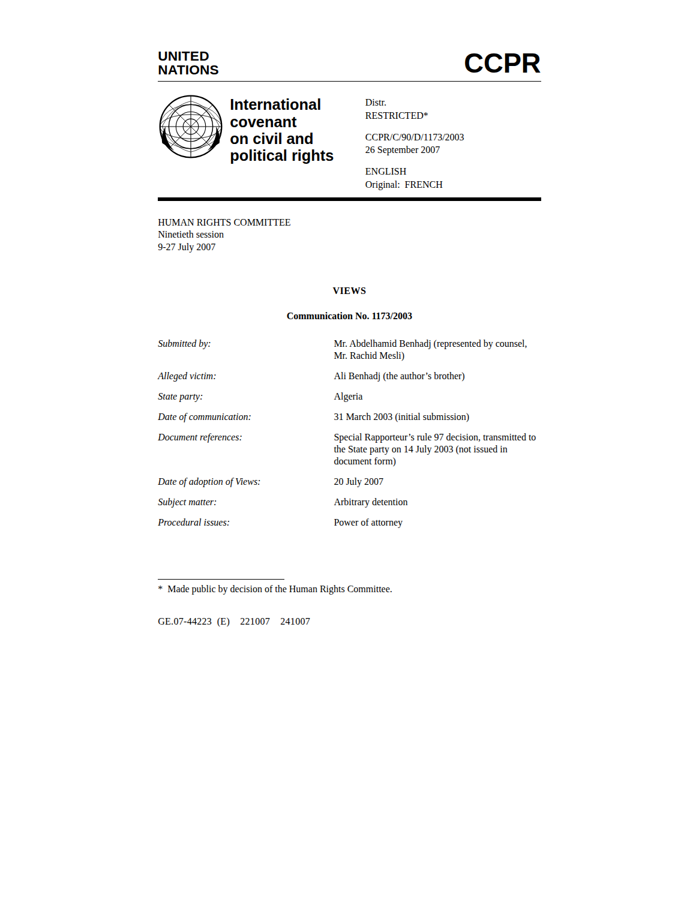UNITED
NATIONS
CCPR
International covenant
on civil and
political rights
Distr.
RESTRICTED*
CCPR/C/90/D/1173/2003
26 September 2007
ENGLISH
Original: FRENCH
Human Rights Committee
Ninetieth session
9-27 July 2007
VIEWS
Communication No. 1173/2003
| Submitted by: | Mr. Abdelhamid Benhadj (represented by counsel, Mr. Rachid Mesli) |
| Alleged victim: | Ali Benhadj (the author’s brother) |
| State party: | Algeria |
| Date of communication: | 31 March 2003 (initial submission) |
| Document references: | Special Rapporteur’s rule 97 decision, transmitted to the State party on 14 July 2003 (not issued in document form) |
| Date of adoption of Views: | 20 July 2007 |
| Subject matter: | Arbitrary detention |
| Procedural issues: | Power of attorney |
* Made public by decision of the Human Rights Committee.
GE.07-44223 (E) 221007 241007